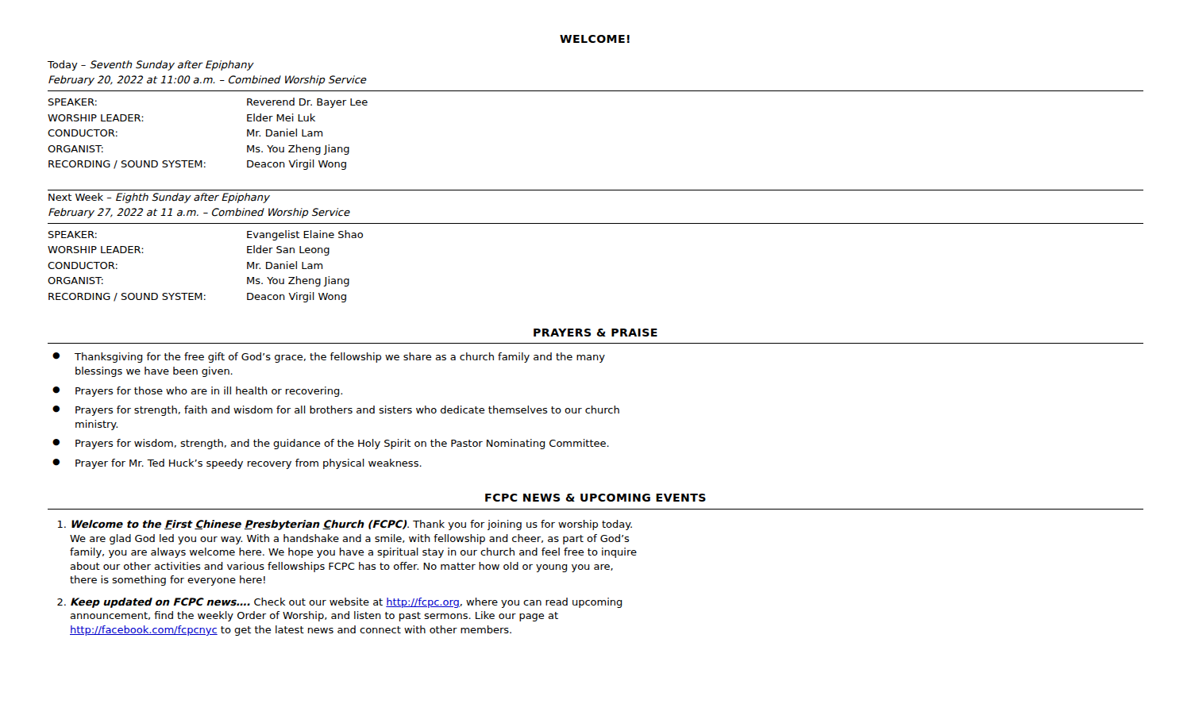WELCOME!
Today – Seventh Sunday after Epiphany
February 20, 2022 at 11:00 a.m. – Combined Worship Service
| SPEAKER: | Reverend Dr. Bayer Lee |
| WORSHIP LEADER: | Elder Mei Luk |
| CONDUCTOR: | Mr. Daniel Lam |
| ORGANIST: | Ms. You Zheng Jiang |
| RECORDING / SOUND SYSTEM: | Deacon Virgil Wong |
Next Week – Eighth Sunday after Epiphany
February 27, 2022 at 11 a.m. – Combined Worship Service
| SPEAKER: | Evangelist Elaine Shao |
| WORSHIP LEADER: | Elder San Leong |
| CONDUCTOR: | Mr. Daniel Lam |
| ORGANIST: | Ms. You Zheng Jiang |
| RECORDING / SOUND SYSTEM: | Deacon Virgil Wong |
PRAYERS & PRAISE
Thanksgiving for the free gift of God’s grace, the fellowship we share as a church family and the many blessings we have been given.
Prayers for those who are in ill health or recovering.
Prayers for strength, faith and wisdom for all brothers and sisters who dedicate themselves to our church ministry.
Prayers for wisdom, strength, and the guidance of the Holy Spirit on the Pastor Nominating Committee.
Prayer for Mr. Ted Huck’s speedy recovery from physical weakness.
FCPC NEWS & UPCOMING EVENTS
Welcome to the First Chinese Presbyterian Church (FCPC). Thank you for joining us for worship today. We are glad God led you our way. With a handshake and a smile, with fellowship and cheer, as part of God’s family, you are always welcome here. We hope you have a spiritual stay in our church and feel free to inquire about our other activities and various fellowships FCPC has to offer. No matter how old or young you are, there is something for everyone here!
Keep updated on FCPC news…. Check out our website at http://fcpc.org, where you can read upcoming announcement, find the weekly Order of Worship, and listen to past sermons. Like our page at http://facebook.com/fcpcnyc to get the latest news and connect with other members.